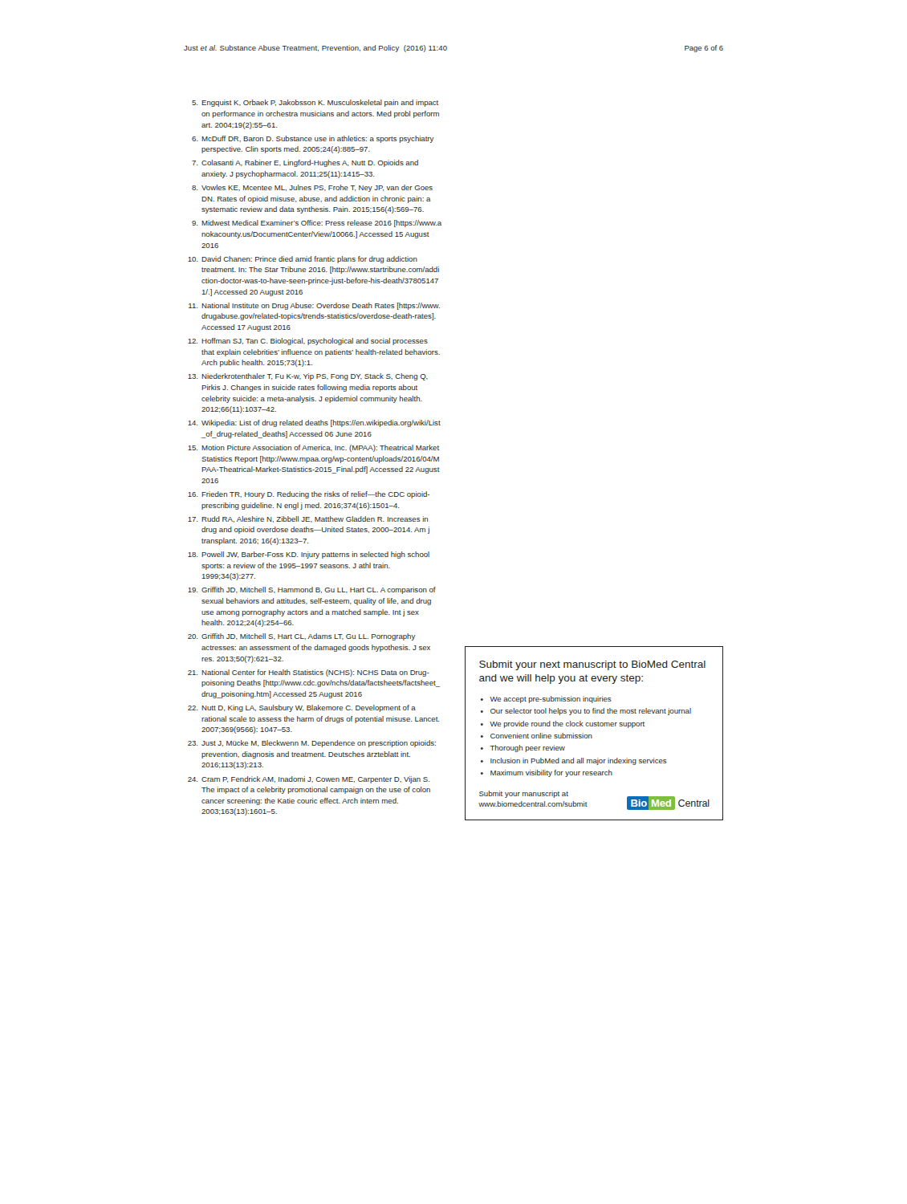Just et al. Substance Abuse Treatment, Prevention, and Policy (2016) 11:40
Page 6 of 6
Engquist K, Orbaek P, Jakobsson K. Musculoskeletal pain and impact on performance in orchestra musicians and actors. Med probl perform art. 2004;19(2):55–61.
McDuff DR, Baron D. Substance use in athletics: a sports psychiatry perspective. Clin sports med. 2005;24(4):885–97.
Colasanti A, Rabiner E, Lingford-Hughes A, Nutt D. Opioids and anxiety. J psychopharmacol. 2011;25(11):1415–33.
Vowles KE, Mcentee ML, Julnes PS, Frohe T, Ney JP, van der Goes DN. Rates of opioid misuse, abuse, and addiction in chronic pain: a systematic review and data synthesis. Pain. 2015;156(4):569–76.
Midwest Medical Examiner’s Office: Press release 2016 [https://www.anokacounty.us/DocumentCenter/View/10066.] Accessed 15 August 2016
David Chanen: Prince died amid frantic plans for drug addiction treatment. In: The Star Tribune 2016. [http://www.startribune.com/addiction-doctor-was-to-have-seen-prince-just-before-his-death/378051471/.] Accessed 20 August 2016
National Institute on Drug Abuse: Overdose Death Rates [https://www.drugabuse.gov/related-topics/trends-statistics/overdose-death-rates]. Accessed 17 August 2016
Hoffman SJ, Tan C. Biological, psychological and social processes that explain celebrities’ influence on patients’ health-related behaviors. Arch public health. 2015;73(1):1.
Niederkrotenthaler T, Fu K-w, Yip PS, Fong DY, Stack S, Cheng Q, Pirkis J. Changes in suicide rates following media reports about celebrity suicide: a meta-analysis. J epidemiol community health. 2012;66(11):1037–42.
Wikipedia: List of drug related deaths [https://en.wikipedia.org/wiki/List_of_drug-related_deaths] Accessed 06 June 2016
Motion Picture Association of America, Inc. (MPAA): Theatrical Market Statistics Report [http://www.mpaa.org/wp-content/uploads/2016/04/MPAA-Theatrical-Market-Statistics-2015_Final.pdf] Accessed 22 August 2016
Frieden TR, Houry D. Reducing the risks of relief—the CDC opioid-prescribing guideline. N engl j med. 2016;374(16):1501–4.
Rudd RA, Aleshire N, Zibbell JE, Matthew Gladden R. Increases in drug and opioid overdose deaths—United States, 2000–2014. Am j transplant. 2016; 16(4):1323–7.
Powell JW, Barber-Foss KD. Injury patterns in selected high school sports: a review of the 1995–1997 seasons. J athl train. 1999;34(3):277.
Griffith JD, Mitchell S, Hammond B, Gu LL, Hart CL. A comparison of sexual behaviors and attitudes, self-esteem, quality of life, and drug use among pornography actors and a matched sample. Int j sex health. 2012;24(4):254–66.
Griffith JD, Mitchell S, Hart CL, Adams LT, Gu LL. Pornography actresses: an assessment of the damaged goods hypothesis. J sex res. 2013;50(7):621–32.
National Center for Health Statistics (NCHS): NCHS Data on Drug-poisoning Deaths [http://www.cdc.gov/nchs/data/factsheets/factsheet_drug_poisoning.htm] Accessed 25 August 2016
Nutt D, King LA, Saulsbury W, Blakemore C. Development of a rational scale to assess the harm of drugs of potential misuse. Lancet. 2007;369(9566): 1047–53.
Just J, Mücke M, Bleckwenn M. Dependence on prescription opioids: prevention, diagnosis and treatment. Deutsches ärzteblatt int. 2016;113(13):213.
Cram P, Fendrick AM, Inadomi J, Cowen ME, Carpenter D, Vijan S. The impact of a celebrity promotional campaign on the use of colon cancer screening: the Katie couric effect. Arch intern med. 2003;163(13):1601–5.
Submit your next manuscript to BioMed Central
and we will help you at every step:
We accept pre-submission inquiries
Our selector tool helps you to find the most relevant journal
We provide round the clock customer support
Convenient online submission
Thorough peer review
Inclusion in PubMed and all major indexing services
Maximum visibility for your research
Submit your manuscript at
www.biomedcentral.com/submit
Bio Med Central